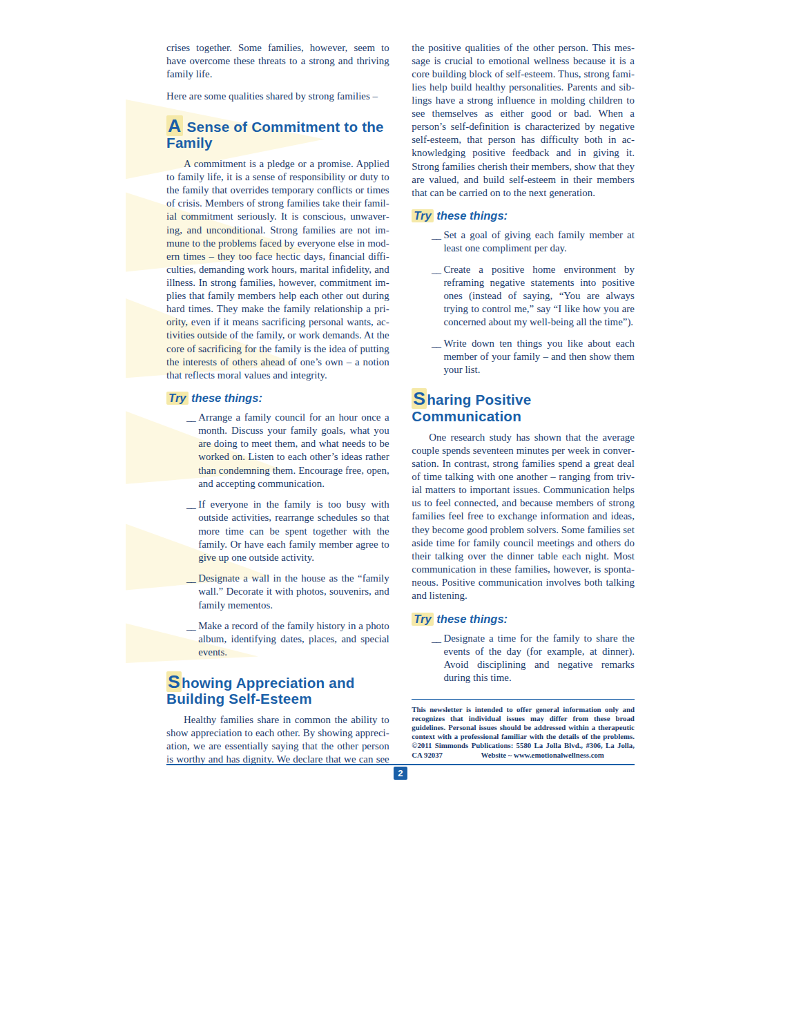crises together. Some families, however, seem to have overcome these threats to a strong and thriving family life.
Here are some qualities shared by strong families –
A Sense of Commitment to the Family
A commitment is a pledge or a promise. Applied to family life, it is a sense of responsibility or duty to the family that overrides temporary conflicts or times of crisis. Members of strong families take their familial commitment seriously. It is conscious, unwavering, and unconditional. Strong families are not immune to the problems faced by everyone else in modern times – they too face hectic days, financial difficulties, demanding work hours, marital infidelity, and illness. In strong families, however, commitment implies that family members help each other out during hard times. They make the family relationship a priority, even if it means sacrificing personal wants, activities outside of the family, or work demands. At the core of sacrificing for the family is the idea of putting the interests of others ahead of one’s own – a notion that reflects moral values and integrity.
Try these things:
Arrange a family council for an hour once a month. Discuss your family goals, what you are doing to meet them, and what needs to be worked on. Listen to each other’s ideas rather than condemning them. Encourage free, open, and accepting communication.
If everyone in the family is too busy with outside activities, rearrange schedules so that more time can be spent together with the family. Or have each family member agree to give up one outside activity.
Designate a wall in the house as the “family wall.” Decorate it with photos, souvenirs, and family mementos.
Make a record of the family history in a photo album, identifying dates, places, and special events.
Showing Appreciation and Building Self-Esteem
Healthy families share in common the ability to show appreciation to each other. By showing appreciation, we are essentially saying that the other person is worthy and has dignity. We declare that we can see the positive qualities of the other person. This message is crucial to emotional wellness because it is a core building block of self-esteem. Thus, strong families help build healthy personalities. Parents and siblings have a strong influence in molding children to see themselves as either good or bad. When a person’s self-definition is characterized by negative self-esteem, that person has difficulty both in acknowledging positive feedback and in giving it. Strong families cherish their members, show that they are valued, and build self-esteem in their members that can be carried on to the next generation.
Try these things:
Set a goal of giving each family member at least one compliment per day.
Create a positive home environment by reframing negative statements into positive ones (instead of saying, “You are always trying to control me,” say “I like how you are concerned about my well-being all the time”).
Write down ten things you like about each member of your family – and then show them your list.
Sharing Positive Communication
One research study has shown that the average couple spends seventeen minutes per week in conversation. In contrast, strong families spend a great deal of time talking with one another – ranging from trivial matters to important issues. Communication helps us to feel connected, and because members of strong families feel free to exchange information and ideas, they become good problem solvers. Some families set aside time for family council meetings and others do their talking over the dinner table each night. Most communication in these families, however, is spontaneous. Positive communication involves both talking and listening.
Try these things:
Designate a time for the family to share the events of the day (for example, at dinner). Avoid disciplining and negative remarks during this time.
This newsletter is intended to offer general information only and recognizes that individual issues may differ from these broad guidelines. Personal issues should be addressed within a therapeutic context with a professional familiar with the details of the problems. ©2011 Simmonds Publications: 5580 La Jolla Blvd., #306, La Jolla, CA 92037 Website ~ www.emotionalwellness.com
2